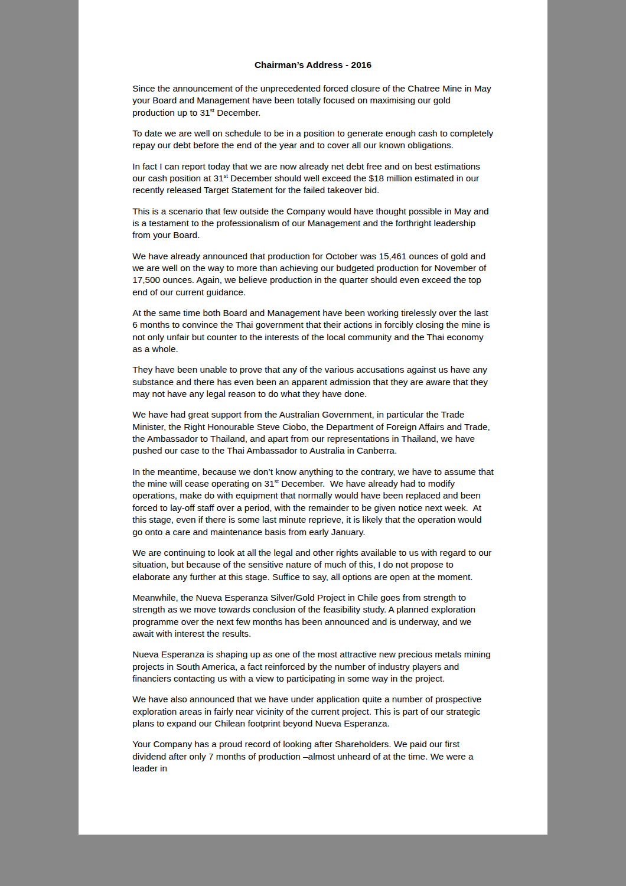Chairman’s Address - 2016
Since the announcement of the unprecedented forced closure of the Chatree Mine in May your Board and Management have been totally focused on maximising our gold production up to 31st December.
To date we are well on schedule to be in a position to generate enough cash to completely repay our debt before the end of the year and to cover all our known obligations.
In fact I can report today that we are now already net debt free and on best estimations our cash position at 31st December should well exceed the $18 million estimated in our recently released Target Statement for the failed takeover bid.
This is a scenario that few outside the Company would have thought possible in May and is a testament to the professionalism of our Management and the forthright leadership from your Board.
We have already announced that production for October was 15,461 ounces of gold and we are well on the way to more than achieving our budgeted production for November of 17,500 ounces. Again, we believe production in the quarter should even exceed the top end of our current guidance.
At the same time both Board and Management have been working tirelessly over the last 6 months to convince the Thai government that their actions in forcibly closing the mine is not only unfair but counter to the interests of the local community and the Thai economy as a whole.
They have been unable to prove that any of the various accusations against us have any substance and there has even been an apparent admission that they are aware that they may not have any legal reason to do what they have done.
We have had great support from the Australian Government, in particular the Trade Minister, the Right Honourable Steve Ciobo, the Department of Foreign Affairs and Trade, the Ambassador to Thailand, and apart from our representations in Thailand, we have pushed our case to the Thai Ambassador to Australia in Canberra.
In the meantime, because we don’t know anything to the contrary, we have to assume that the mine will cease operating on 31st December. We have already had to modify operations, make do with equipment that normally would have been replaced and been forced to lay-off staff over a period, with the remainder to be given notice next week. At this stage, even if there is some last minute reprieve, it is likely that the operation would go onto a care and maintenance basis from early January.
We are continuing to look at all the legal and other rights available to us with regard to our situation, but because of the sensitive nature of much of this, I do not propose to elaborate any further at this stage. Suffice to say, all options are open at the moment.
Meanwhile, the Nueva Esperanza Silver/Gold Project in Chile goes from strength to strength as we move towards conclusion of the feasibility study. A planned exploration programme over the next few months has been announced and is underway, and we await with interest the results.
Nueva Esperanza is shaping up as one of the most attractive new precious metals mining projects in South America, a fact reinforced by the number of industry players and financiers contacting us with a view to participating in some way in the project.
We have also announced that we have under application quite a number of prospective exploration areas in fairly near vicinity of the current project. This is part of our strategic plans to expand our Chilean footprint beyond Nueva Esperanza.
Your Company has a proud record of looking after Shareholders. We paid our first dividend after only 7 months of production –almost unheard of at the time. We were a leader in